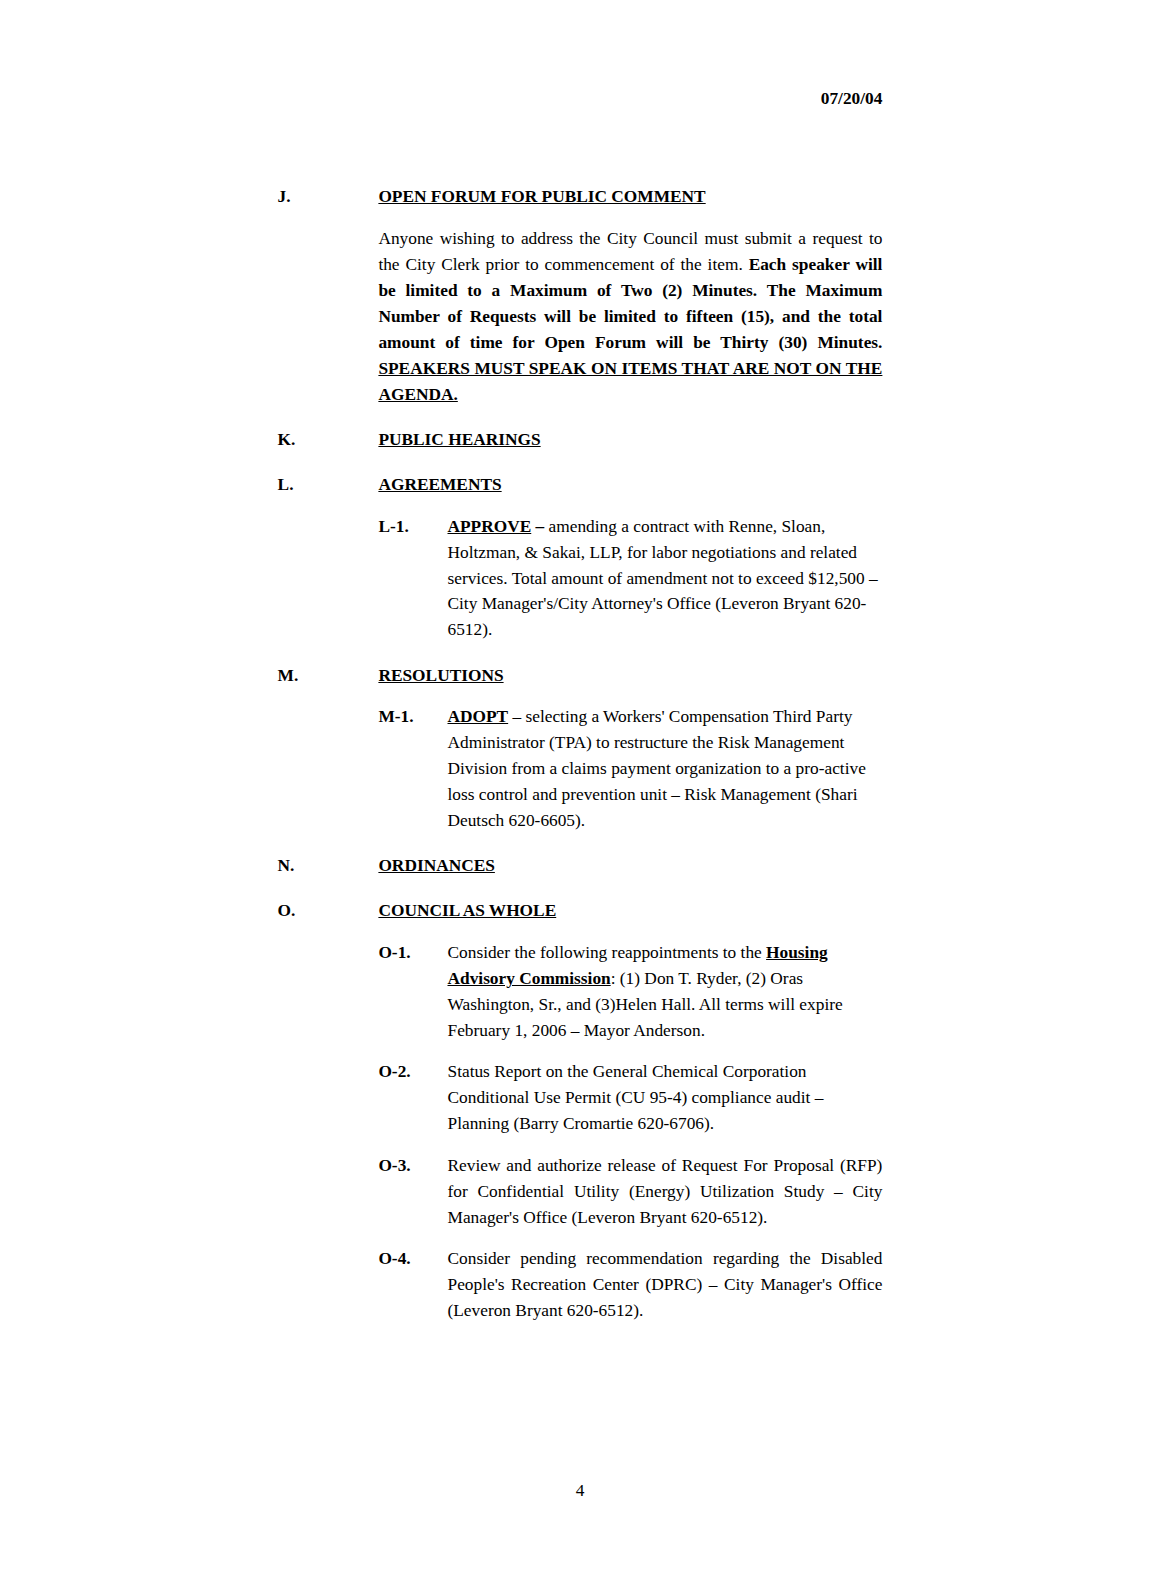07/20/04
J.
OPEN FORUM FOR PUBLIC COMMENT
Anyone wishing to address the City Council must submit a request to the City Clerk prior to commencement of the item. Each speaker will be limited to a Maximum of Two (2) Minutes. The Maximum Number of Requests will be limited to fifteen (15), and the total amount of time for Open Forum will be Thirty (30) Minutes. SPEAKERS MUST SPEAK ON ITEMS THAT ARE NOT ON THE AGENDA.
K.
PUBLIC HEARINGS
L.
AGREEMENTS
L-1.
APPROVE – amending a contract with Renne, Sloan, Holtzman, & Sakai, LLP, for labor negotiations and related services. Total amount of amendment not to exceed $12,500 – City Manager's/City Attorney's Office (Leveron Bryant 620-6512).
M.
RESOLUTIONS
M-1.
ADOPT – selecting a Workers' Compensation Third Party Administrator (TPA) to restructure the Risk Management Division from a claims payment organization to a pro-active loss control and prevention unit – Risk Management (Shari Deutsch 620-6605).
N.
ORDINANCES
O.
COUNCIL AS WHOLE
O-1.
Consider the following reappointments to the Housing Advisory Commission: (1) Don T. Ryder, (2) Oras Washington, Sr., and (3)Helen Hall. All terms will expire February 1, 2006 – Mayor Anderson.
O-2.
Status Report on the General Chemical Corporation Conditional Use Permit (CU 95-4) compliance audit – Planning (Barry Cromartie 620-6706).
O-3.
Review and authorize release of Request For Proposal (RFP) for Confidential Utility (Energy) Utilization Study – City Manager's Office (Leveron Bryant 620-6512).
O-4.
Consider pending recommendation regarding the Disabled People's Recreation Center (DPRC) – City Manager's Office (Leveron Bryant 620-6512).
4